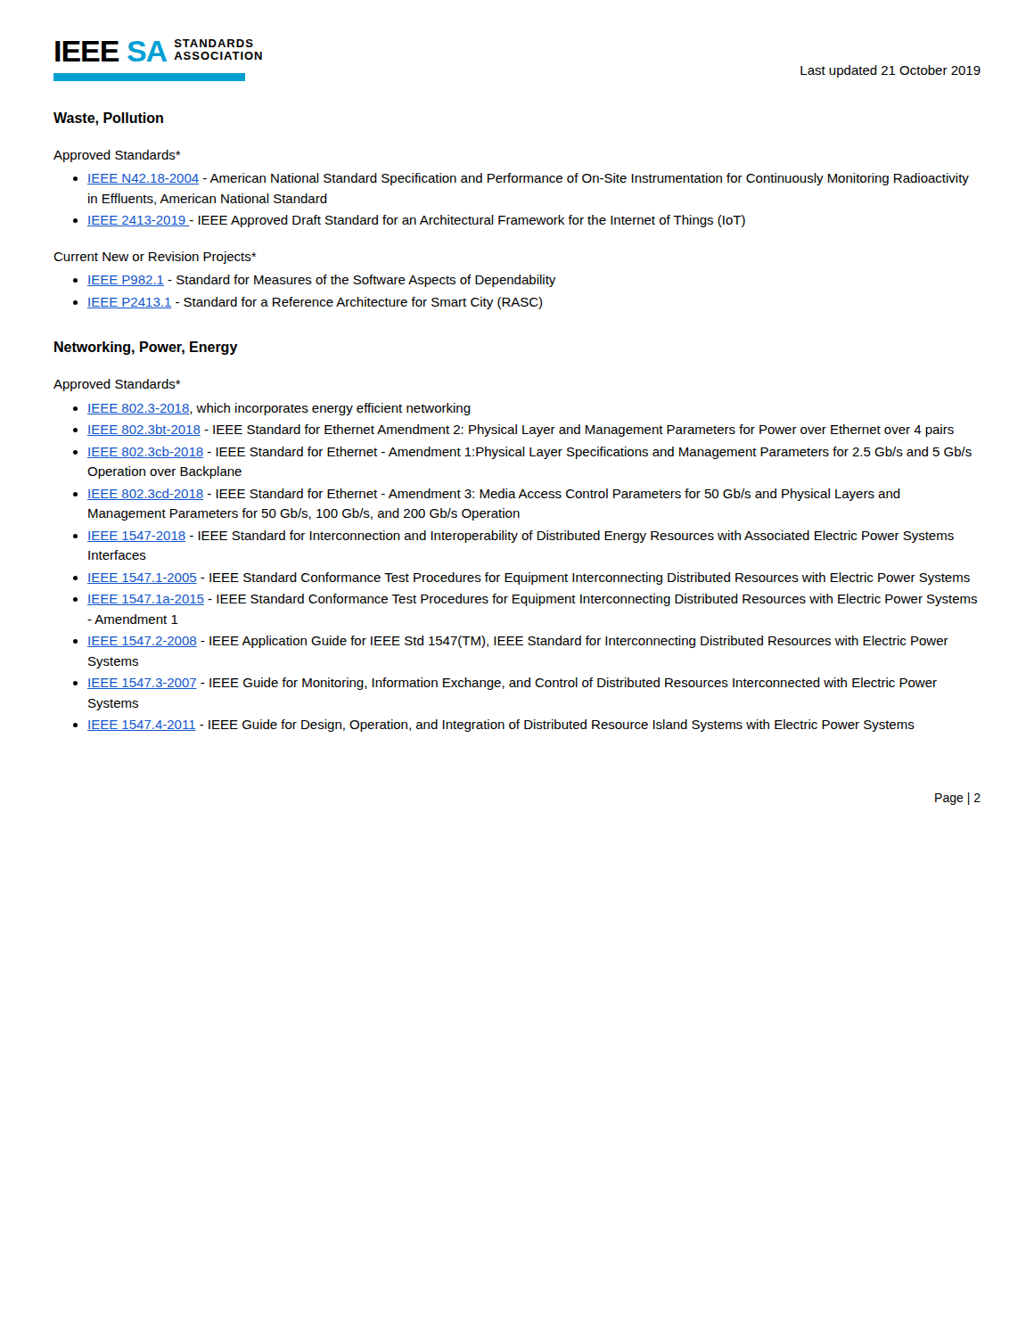IEEE SA STANDARDS
ASSOCIATION
Last updated 21 October 2019
Waste, Pollution
Approved Standards*
IEEE N42.18-2004 - American National Standard Specification and Performance of On-Site Instrumentation for Continuously Monitoring Radioactivity in Effluents, American National Standard
IEEE 2413-2019 - IEEE Approved Draft Standard for an Architectural Framework for the Internet of Things (IoT)
Current New or Revision Projects*
IEEE P982.1 - Standard for Measures of the Software Aspects of Dependability
IEEE P2413.1 - Standard for a Reference Architecture for Smart City (RASC)
Networking, Power, Energy
Approved Standards*
IEEE 802.3-2018, which incorporates energy efficient networking
IEEE 802.3bt-2018 - IEEE Standard for Ethernet Amendment 2: Physical Layer and Management Parameters for Power over Ethernet over 4 pairs
IEEE 802.3cb-2018 - IEEE Standard for Ethernet - Amendment 1:Physical Layer Specifications and Management Parameters for 2.5 Gb/s and 5 Gb/s Operation over Backplane
IEEE 802.3cd-2018 - IEEE Standard for Ethernet - Amendment 3: Media Access Control Parameters for 50 Gb/s and Physical Layers and Management Parameters for 50 Gb/s, 100 Gb/s, and 200 Gb/s Operation
IEEE 1547-2018 - IEEE Standard for Interconnection and Interoperability of Distributed Energy Resources with Associated Electric Power Systems Interfaces
IEEE 1547.1-2005 - IEEE Standard Conformance Test Procedures for Equipment Interconnecting Distributed Resources with Electric Power Systems
IEEE 1547.1a-2015 - IEEE Standard Conformance Test Procedures for Equipment Interconnecting Distributed Resources with Electric Power Systems - Amendment 1
IEEE 1547.2-2008 - IEEE Application Guide for IEEE Std 1547(TM), IEEE Standard for Interconnecting Distributed Resources with Electric Power Systems
IEEE 1547.3-2007 - IEEE Guide for Monitoring, Information Exchange, and Control of Distributed Resources Interconnected with Electric Power Systems
IEEE 1547.4-2011 - IEEE Guide for Design, Operation, and Integration of Distributed Resource Island Systems with Electric Power Systems
Page | 2